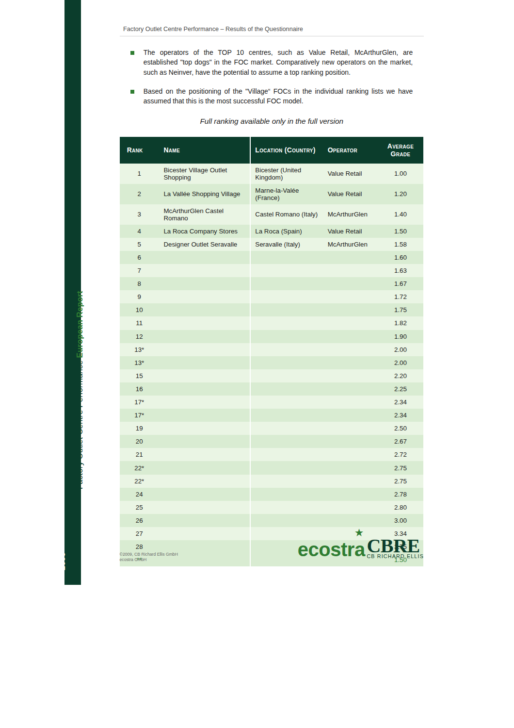Factory Outlet Centre Performance European Report
2009
Factory Outlet Centre Performance – Results of the Questionnaire
The operators of the TOP 10 centres, such as Value Retail, McArthurGlen, are established "top dogs" in the FOC market. Comparatively new operators on the market, such as Neinver, have the potential to assume a top ranking position.
Based on the positioning of the "Village“ FOCs in the individual ranking lists we have assumed that this is the most successful FOC model.
Full ranking available only in the full version
| Rank | Name | Location (Country) | Operator | Average Grade |
| --- | --- | --- | --- | --- |
| 1 | Bicester Village Outlet Shopping | Bicester (United Kingdom) | Value Retail | 1.00 |
| 2 | La Vallée Shopping Village | Marne-la-Valée (France) | Value Retail | 1.20 |
| 3 | McArthurGlen Castel Romano | Castel Romano (Italy) | McArthurGlen | 1.40 |
| 4 | La Roca Company Stores | La Roca (Spain) | Value Retail | 1.50 |
| 5 | Designer Outlet Seravalle | Seravalle (Italy) | McArthurGlen | 1.58 |
| 6 | | | | 1.60 |
| 7 | | | | 1.63 |
| 8 | | | | 1.67 |
| 9 | | | | 1.72 |
| 10 | | | | 1.75 |
| 11 | | | | 1.82 |
| 12 | | | | 1.90 |
| 13* | | | | 2.00 |
| 13* | | | | 2.00 |
| 15 | | | | 2.20 |
| 16 | | | | 2.25 |
| 17* | | | | 2.34 |
| 17* | | | | 2.34 |
| 19 | | | | 2.50 |
| 20 | | | | 2.67 |
| 21 | | | | 2.72 |
| 22* | | | | 2.75 |
| 22* | | | | 2.75 |
| 24 | | | | 2.78 |
| 25 | | | | 2.80 |
| 26 | | | | 3.00 |
| 27 | | | | 3.34 |
| 28 | | | | 3.75 |
| ** | | | | 1.50 |
ecostra★
CBRE CB RICHARD ELLIS
©2009, CB Richard Ellis GmbH
ecostra GmbH